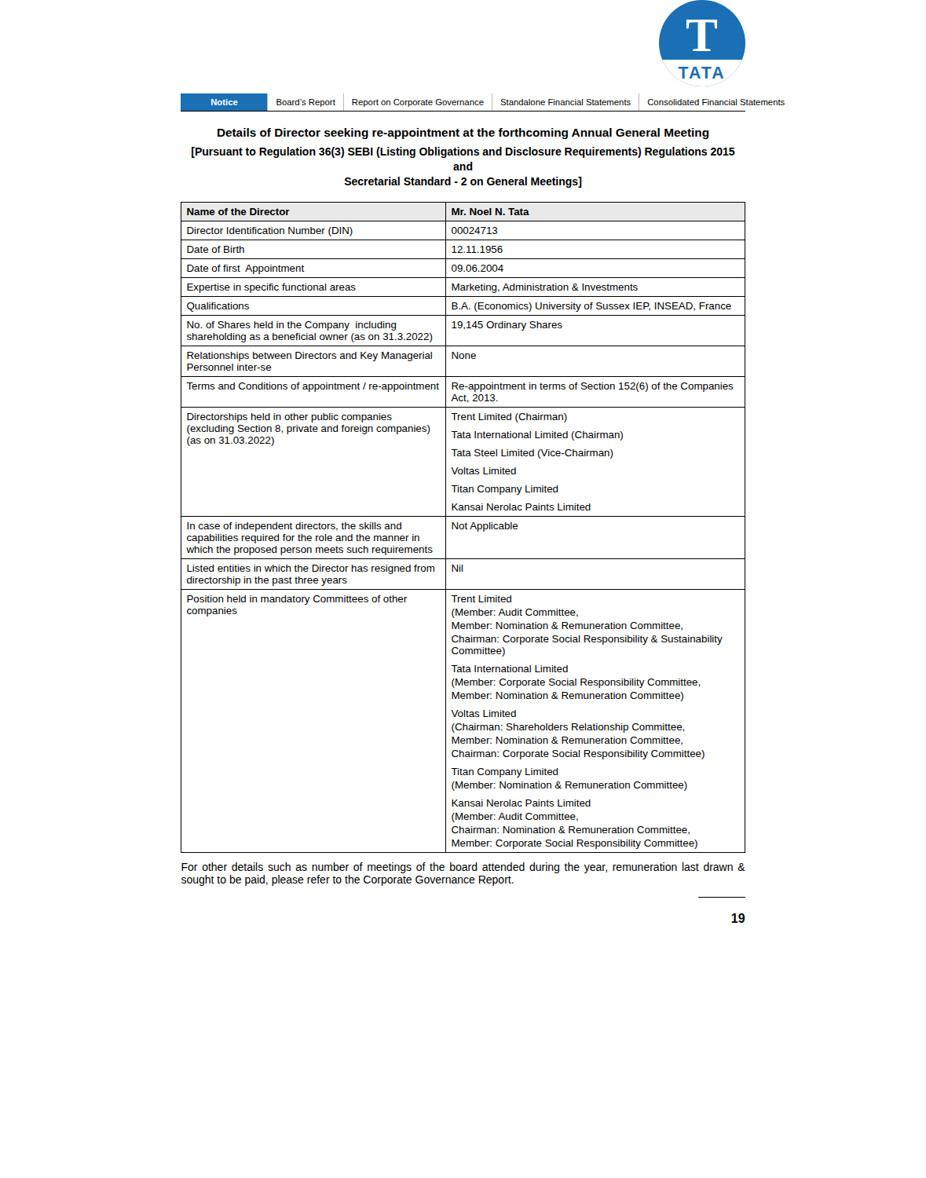T
TATA
Notice
Board’s Report
Report on Corporate Governance
Standalone Financial Statements
Consolidated Financial Statements
Details of Director seeking re-appointment at the forthcoming Annual General Meeting
[Pursuant to Regulation 36(3) SEBI (Listing Obligations and Disclosure Requirements) Regulations 2015 and
Secretarial Standard - 2 on General Meetings]
| Name of the Director | Mr. Noel N. Tata |
| --- | --- |
| Director Identification Number (DIN) | 00024713 |
| Date of Birth | 12.11.1956 |
| Date of first Appointment | 09.06.2004 |
| Expertise in specific functional areas | Marketing, Administration & Investments |
| Qualifications | B.A. (Economics) University of Sussex IEP, INSEAD, France |
| No. of Shares held in the Company including shareholding as a beneficial owner (as on 31.3.2022) | 19,145 Ordinary Shares |
| Relationships between Directors and Key Managerial Personnel inter-se | None |
| Terms and Conditions of appointment / re-appointment | Re-appointment in terms of Section 152(6) of the Companies Act, 2013. |
| Directorships held in other public companies (excluding Section 8, private and foreign companies) (as on 31.03.2022) | Trent Limited (Chairman) Tata International Limited (Chairman) Tata Steel Limited (Vice-Chairman) Voltas Limited Titan Company Limited Kansai Nerolac Paints Limited |
| In case of independent directors, the skills and capabilities required for the role and the manner in which the proposed person meets such requirements | Not Applicable |
| Listed entities in which the Director has resigned from directorship in the past three years | Nil |
| Position held in mandatory Committees of other companies | Trent Limited (Member: Audit Committee, Member: Nomination & Remuneration Committee, Chairman: Corporate Social Responsibility & Sustainability Committee) Tata International Limited (Member: Corporate Social Responsibility Committee, Member: Nomination & Remuneration Committee) Voltas Limited (Chairman: Shareholders Relationship Committee, Member: Nomination & Remuneration Committee, Chairman: Corporate Social Responsibility Committee) Titan Company Limited (Member: Nomination & Remuneration Committee) Kansai Nerolac Paints Limited (Member: Audit Committee, Chairman: Nomination & Remuneration Committee, Member: Corporate Social Responsibility Committee) |
For other details such as number of meetings of the board attended during the year, remuneration last drawn & sought to be paid, please refer to the Corporate Governance Report.
19